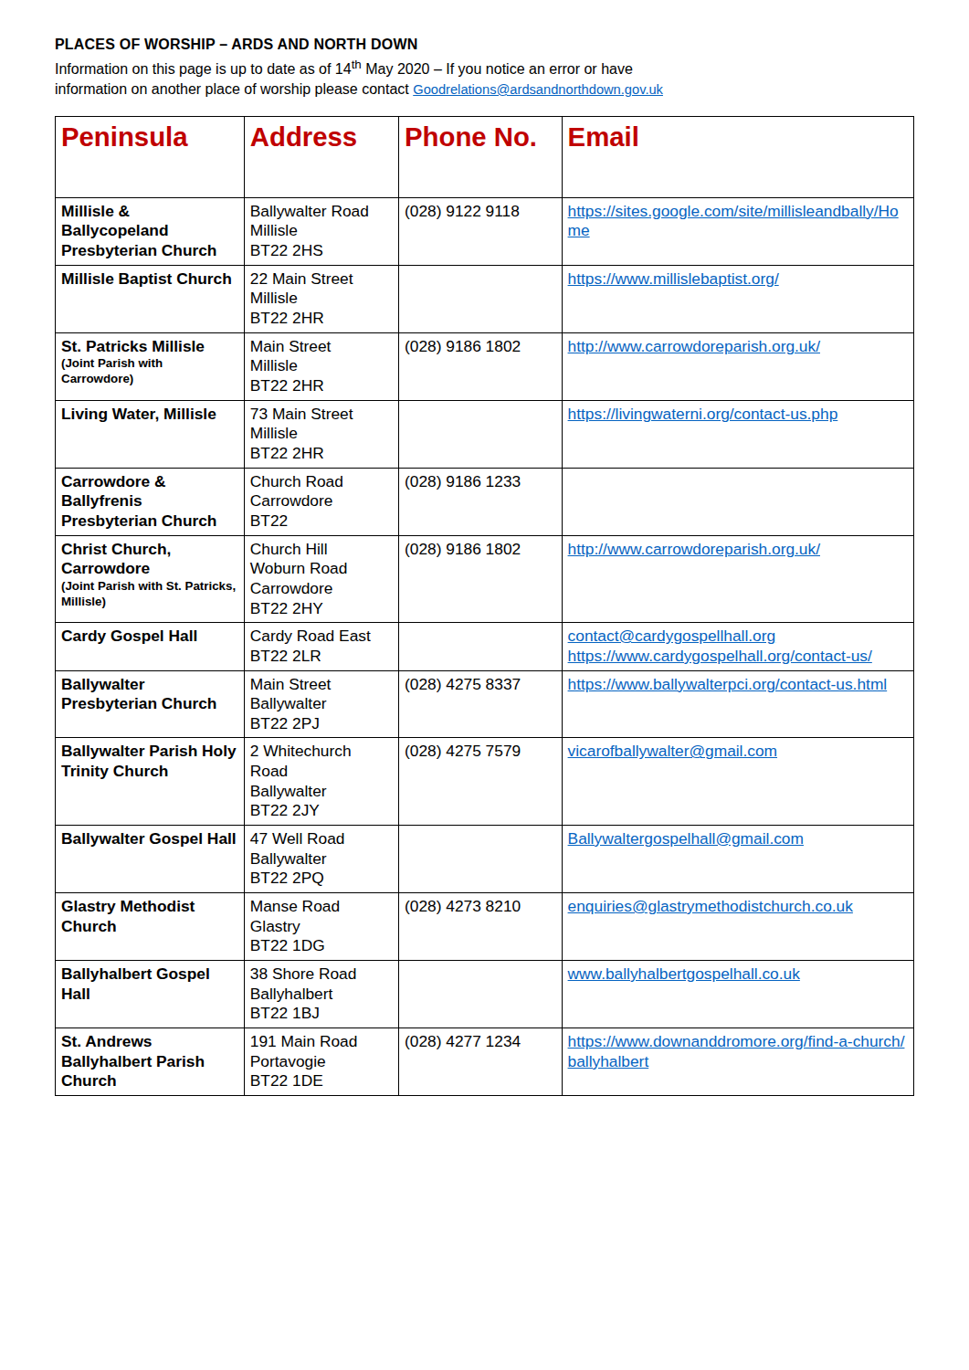PLACES OF WORSHIP – ARDS AND NORTH DOWN
Information on this page is up to date as of 14th May 2020 – If you notice an error or have
information on another place of worship please contact Goodrelations@ardsandnorthdown.gov.uk
| Peninsula | Address | Phone No. | Email |
| --- | --- | --- | --- |
| Millisle & Ballycopeland Presbyterian Church | Ballywalter Road Millisle BT22 2HS | (028) 9122 9118 | https://sites.google.com/site/millisleandbally/Home |
| Millisle Baptist Church | 22 Main Street Millisle BT22 2HR | | https://www.millislebaptist.org/ |
| St. Patricks Millisle (Joint Parish with Carrowdore) | Main Street Millisle BT22 2HR | (028) 9186 1802 | http://www.carrowdoreparish.org.uk/ |
| Living Water, Millisle | 73 Main Street Millisle BT22 2HR | | https://livingwaterni.org/contact-us.php |
| Carrowdore & Ballyfrenis Presbyterian Church | Church Road Carrowdore BT22 | (028) 9186 1233 | |
| Christ Church, Carrowdore (Joint Parish with St. Patricks, Millisle) | Church Hill Woburn Road Carrowdore BT22 2HY | (028) 9186 1802 | http://www.carrowdoreparish.org.uk/ |
| Cardy Gospel Hall | Cardy Road East BT22 2LR | | contact@cardygospellhall.org https://www.cardygospelhall.org/contact-us/ |
| Ballywalter Presbyterian Church | Main Street Ballywalter BT22 2PJ | (028) 4275 8337 | https://www.ballywalterpci.org/contact-us.html |
| Ballywalter Parish Holy Trinity Church | 2 Whitechurch Road Ballywalter BT22 2JY | (028) 4275 7579 | vicarofballywalter@gmail.com |
| Ballywalter Gospel Hall | 47 Well Road Ballywalter BT22 2PQ | | Ballywaltergospelhall@gmail.com |
| Glastry Methodist Church | Manse Road Glastry BT22 1DG | (028) 4273 8210 | enquiries@glastrymethodistchurch.co.uk |
| Ballyhalbert Gospel Hall | 38 Shore Road Ballyhalbert BT22 1BJ | | www.ballyhalbertgospelhall.co.uk |
| St. Andrews Ballyhalbert Parish Church | 191 Main Road Portavogie BT22 1DE | (028) 4277 1234 | https://www.downanddromore.org/find-a-church/ballyhalbert |